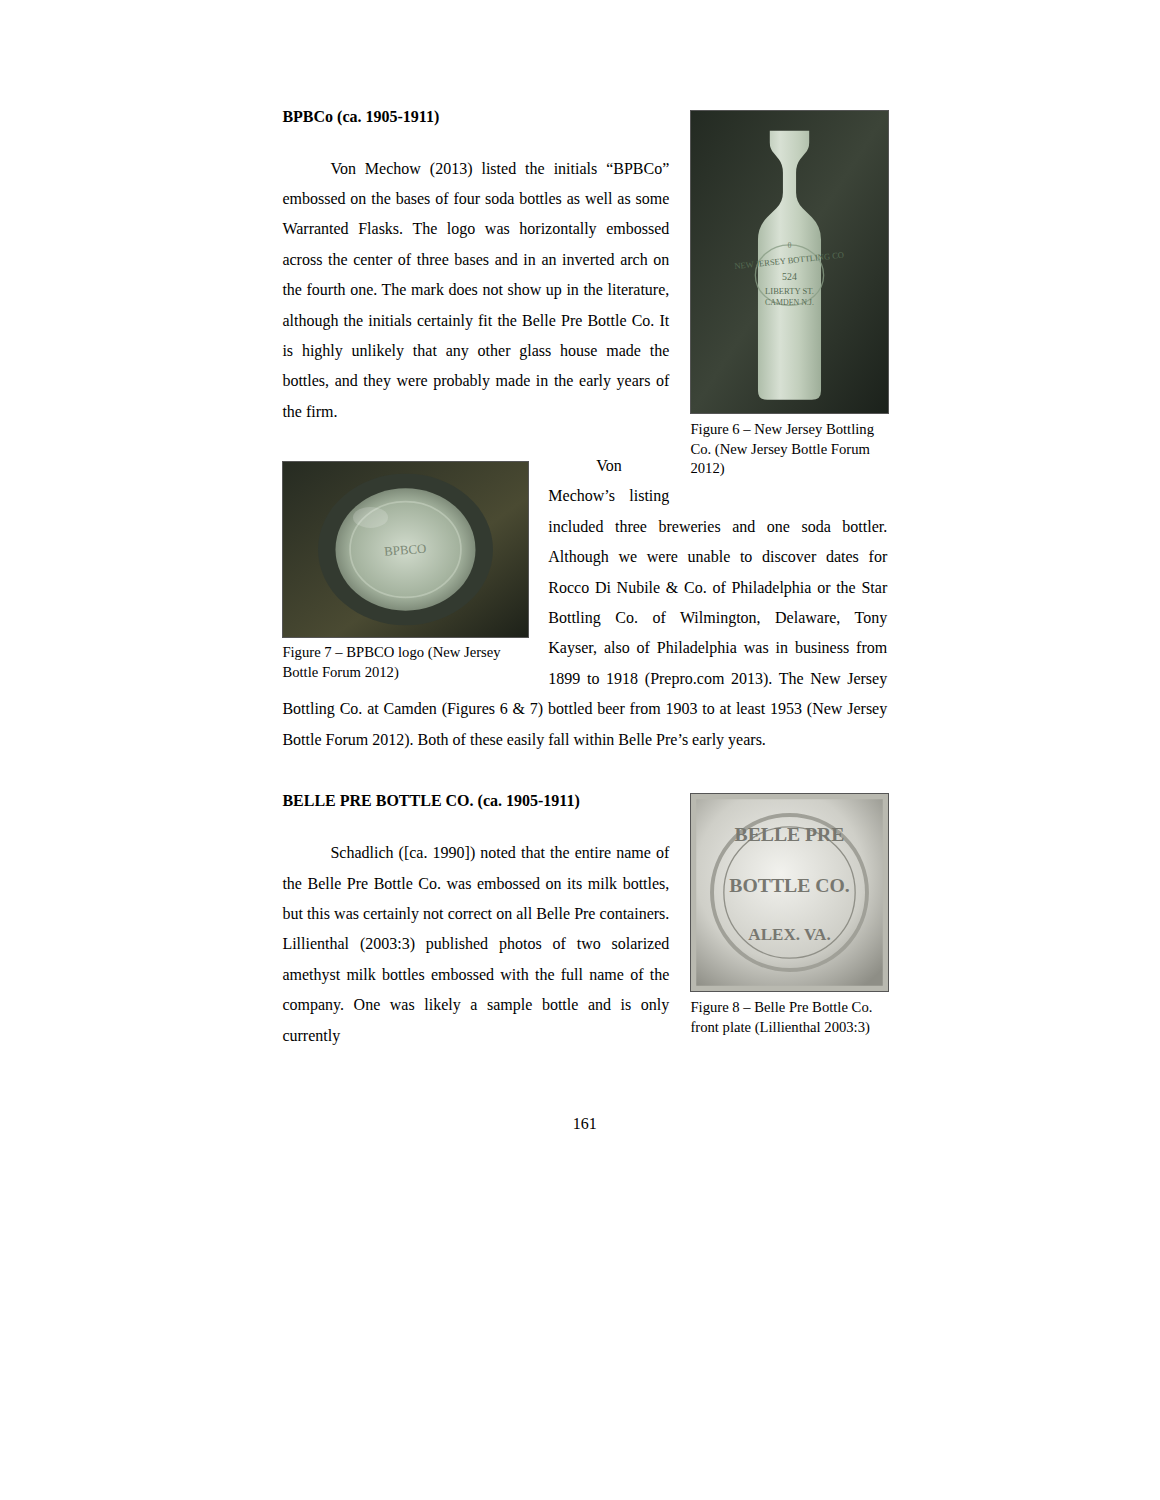Figure 6 – New Jersey Bottling Co. (New Jersey Bottle Forum 2012)
BPBCo (ca. 1905-1911)
Von Mechow (2013) listed the initials “BPBCo” embossed on the bases of four soda bottles as well as some Warranted Flasks. The logo was horizontally embossed across the center of three bases and in an inverted arch on the fourth one. The mark does not show up in the literature, although the initials certainly fit the Belle Pre Bottle Co. It is highly unlikely that any other glass house made the bottles, and they were probably made in the early years of the firm.
Figure 7 – BPBCO logo (New Jersey Bottle Forum 2012)
Von Mechow’s listing included three breweries and one soda bottler. Although we were unable to discover dates for Rocco Di Nubile & Co. of Philadelphia or the Star Bottling Co. of Wilmington, Delaware, Tony Kayser, also of Philadelphia was in business from 1899 to 1918 (Prepro.com 2013). The New Jersey Bottling Co. at Camden (Figures 6 & 7) bottled beer from 1903 to at least 1953 (New Jersey Bottle Forum 2012). Both of these easily fall within Belle Pre’s early years.
Figure 8 – Belle Pre Bottle Co. front plate (Lillienthal 2003:3)
BELLE PRE BOTTLE CO. (ca. 1905-1911)
Schadlich ([ca. 1990]) noted that the entire name of the Belle Pre Bottle Co. was embossed on its milk bottles, but this was certainly not correct on all Belle Pre containers. Lillienthal (2003:3) published photos of two solarized amethyst milk bottles embossed with the full name of the company. One was likely a sample bottle and is only currently
161